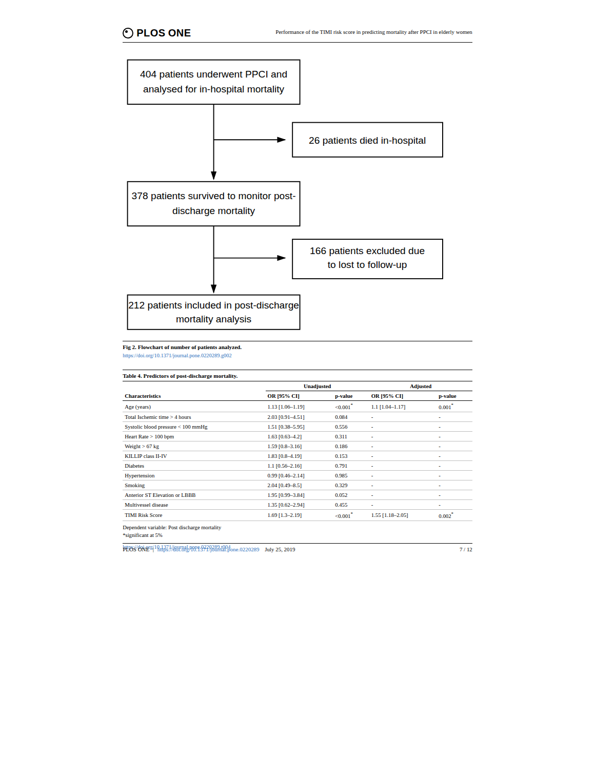PLOS ONE
Performance of the TIMI risk score in predicting mortality after PPCI in elderly women
404 patients underwent PPCI and analysed for in-hospital mortality 26 patients died in-hospital 378 patients survived to monitor post- discharge mortality 166 patients excluded due to lost to follow-up 212 patients included in post-discharge mortality analysis
Fig 2. Flowchart of number of patients analyzed.
https://doi.org/10.1371/journal.pone.0220289.g002
Table 4. Predictors of post-discharge mortality.
| Characteristics | Unadjusted | Adjusted |
| --- | --- | --- |
| OR [95% CI] | p-value | OR [95% CI] | p-value |
| Age (years) | 1.13 [1.06–1.19] | <0.001 * | 1.1 [1.04–1.17] | 0.001 * |
| Total Ischemic time > 4 hours | 2.03 [0.91–4.51] | 0.084 | - | - |
| Systolic blood pressure < 100 mmHg | 1.51 [0.38–5.95] | 0.556 | - | - |
| Heart Rate > 100 bpm | 1.63 [0.63–4.2] | 0.311 | - | - |
| Weight > 67 kg | 1.59 [0.8–3.16] | 0.186 | - | - |
| KILLIP class II-IV | 1.83 [0.8–4.19] | 0.153 | - | - |
| Diabetes | 1.1 [0.56–2.16] | 0.791 | - | - |
| Hypertension | 0.99 [0.46–2.14] | 0.985 | - | - |
| Smoking | 2.04 [0.49–8.5] | 0.329 | - | - |
| Anterior ST Elevation or LBBB | 1.95 [0.99–3.84] | 0.052 | - | - |
| Multivessel disease | 1.35 [0.62–2.94] | 0.455 | - | - |
| TIMI Risk Score | 1.69 [1.3–2.19] | <0.001 * | 1.55 [1.18–2.05] | 0.002 * |
Dependent variable: Post discharge mortality
*significant at 5%
https://doi.org/10.1371/journal.pone.0220289.t004
PLOS ONE | https://doi.org/10.1371/journal.pone.0220289 July 25, 2019
7 / 12